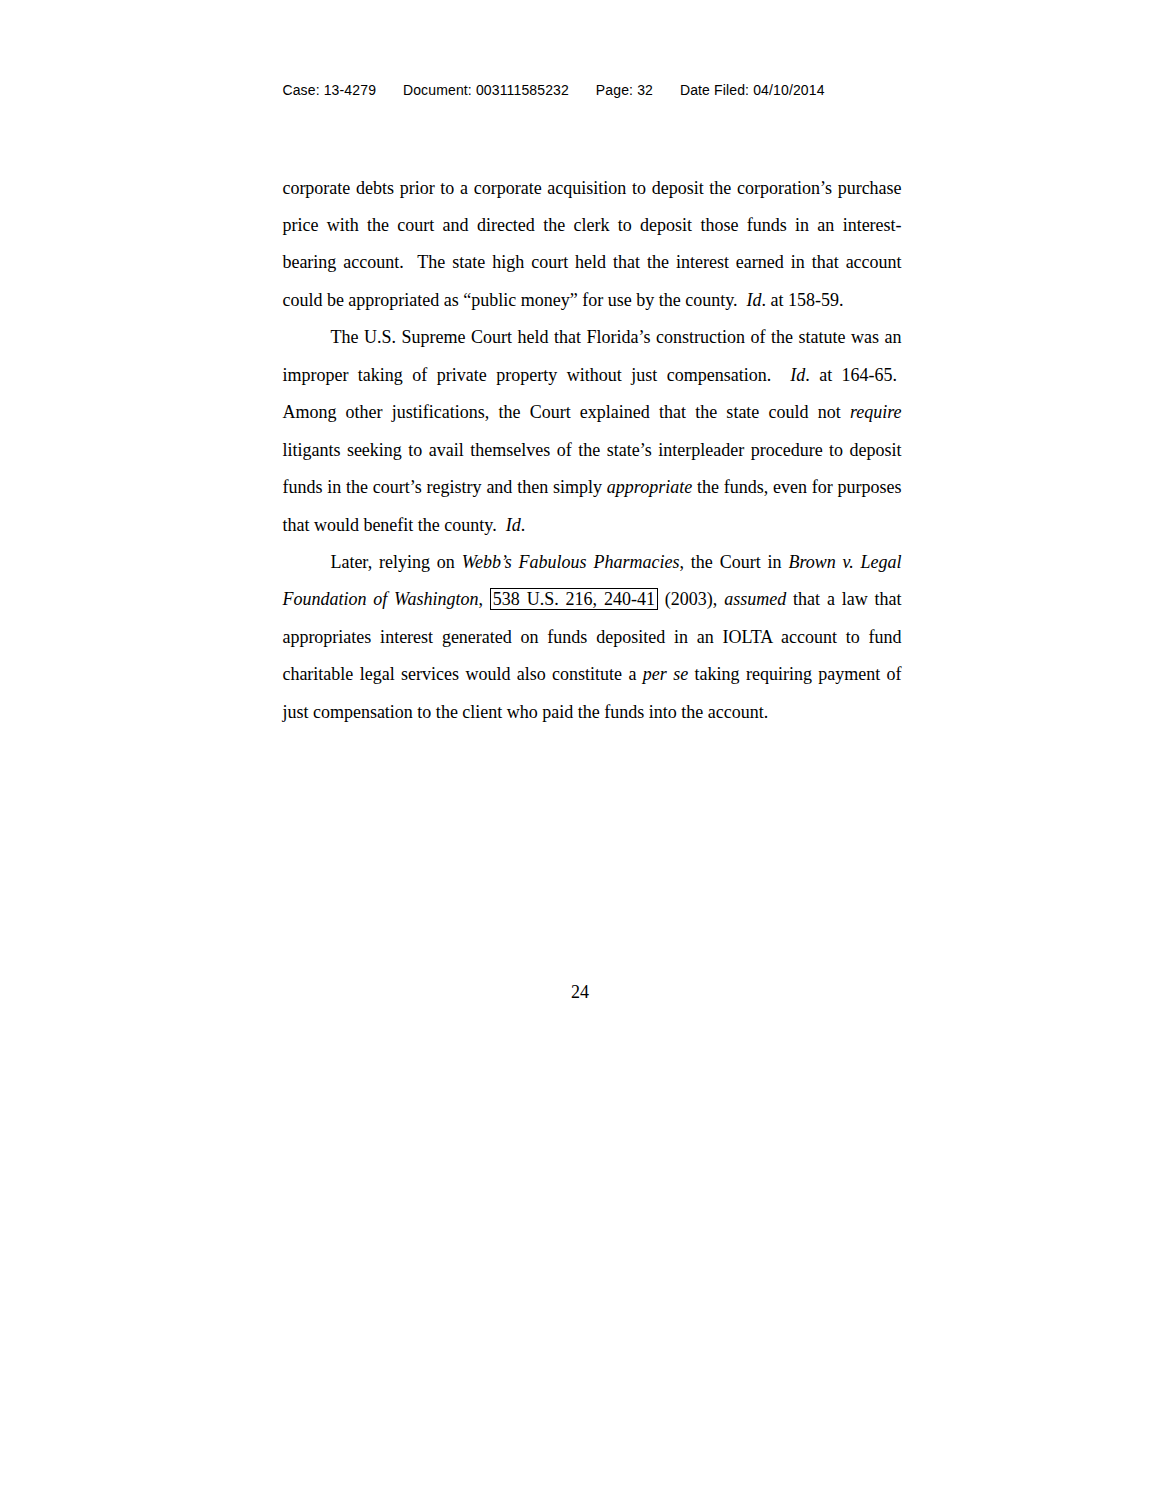Case: 13-4279 Document: 003111585232 Page: 32 Date Filed: 04/10/2014
corporate debts prior to a corporate acquisition to deposit the corporation’s purchase price with the court and directed the clerk to deposit those funds in an interest-bearing account. The state high court held that the interest earned in that account could be appropriated as “public money” for use by the county. Id. at 158-59.
The U.S. Supreme Court held that Florida’s construction of the statute was an improper taking of private property without just compensation. Id. at 164-65. Among other justifications, the Court explained that the state could not require litigants seeking to avail themselves of the state’s interpleader procedure to deposit funds in the court’s registry and then simply appropriate the funds, even for purposes that would benefit the county. Id.
Later, relying on Webb’s Fabulous Pharmacies, the Court in Brown v. Legal Foundation of Washington, 538 U.S. 216, 240-41 (2003), assumed that a law that appropriates interest generated on funds deposited in an IOLTA account to fund charitable legal services would also constitute a per se taking requiring payment of just compensation to the client who paid the funds into the account.
24